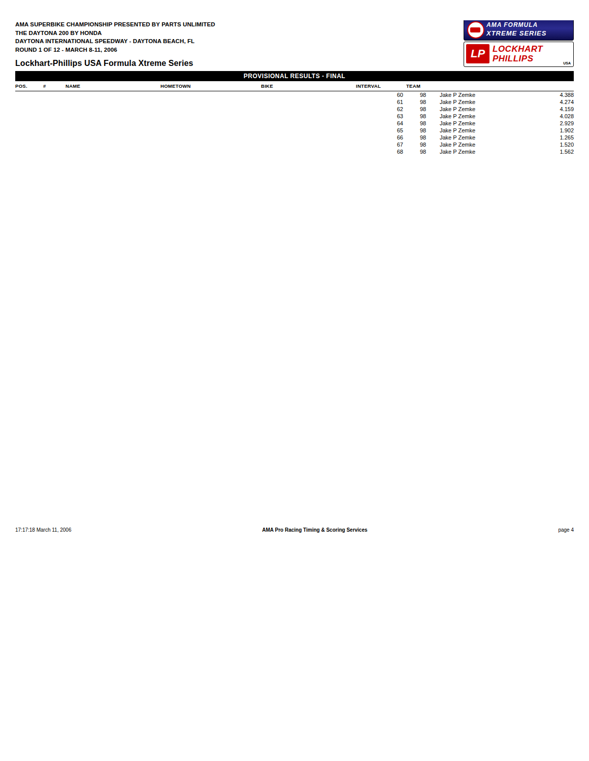AMA SUPERBIKE CHAMPIONSHIP PRESENTED BY PARTS UNLIMITED
THE DAYTONA 200 BY HONDA
DAYTONA INTERNATIONAL SPEEDWAY - DAYTONA BEACH, FL
ROUND 1 OF 12 - MARCH 8-11, 2006
Lockhart-Phillips USA Formula Xtreme Series
AMA FORMULA XTREME SERIES LP LOCKHART PHILLIPS USA
PROVISIONAL RESULTS - FINAL
| POS. | # | NAME | HOMETOWN | BIKE | INTERVAL | TEAM | | |
| --- | --- | --- | --- | --- | --- | --- | --- | --- |
| | | | | | 60 | 98 | Jake P Zemke | 4.388 |
| | | | | | 61 | 98 | Jake P Zemke | 4.274 |
| | | | | | 62 | 98 | Jake P Zemke | 4.159 |
| | | | | | 63 | 98 | Jake P Zemke | 4.028 |
| | | | | | 64 | 98 | Jake P Zemke | 2.929 |
| | | | | | 65 | 98 | Jake P Zemke | 1.902 |
| | | | | | 66 | 98 | Jake P Zemke | 1.265 |
| | | | | | 67 | 98 | Jake P Zemke | 1.520 |
| | | | | | 68 | 98 | Jake P Zemke | 1.562 |
17:17:18 March 11, 2006 page 4
AMA Pro Racing Timing & Scoring Services